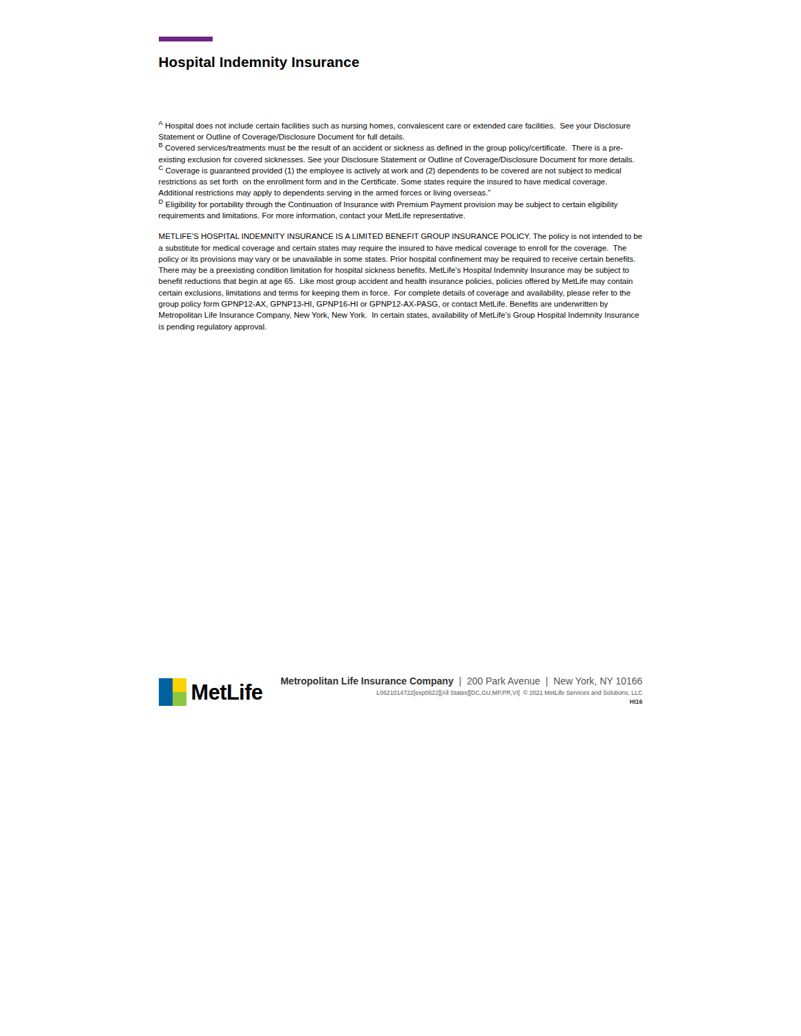Hospital Indemnity Insurance
A Hospital does not include certain facilities such as nursing homes, convalescent care or extended care facilities. See your Disclosure Statement or Outline of Coverage/Disclosure Document for full details.
B Covered services/treatments must be the result of an accident or sickness as defined in the group policy/certificate. There is a pre-existing exclusion for covered sicknesses. See your Disclosure Statement or Outline of Coverage/Disclosure Document for more details.
C Coverage is guaranteed provided (1) the employee is actively at work and (2) dependents to be covered are not subject to medical restrictions as set forth on the enrollment form and in the Certificate. Some states require the insured to have medical coverage. Additional restrictions may apply to dependents serving in the armed forces or living overseas.”
D Eligibility for portability through the Continuation of Insurance with Premium Payment provision may be subject to certain eligibility requirements and limitations. For more information, contact your MetLife representative.
METLIFE'S HOSPITAL INDEMNITY INSURANCE IS A LIMITED BENEFIT GROUP INSURANCE POLICY. The policy is not intended to be a substitute for medical coverage and certain states may require the insured to have medical coverage to enroll for the coverage. The policy or its provisions may vary or be unavailable in some states. Prior hospital confinement may be required to receive certain benefits. There may be a preexisting condition limitation for hospital sickness benefits. MetLife’s Hospital Indemnity Insurance may be subject to benefit reductions that begin at age 65. Like most group accident and health insurance policies, policies offered by MetLife may contain certain exclusions, limitations and terms for keeping them in force. For complete details of coverage and availability, please refer to the group policy form GPNP12-AX, GPNP13-HI, GPNP16-HI or GPNP12-AX-PASG, or contact MetLife. Benefits are underwritten by Metropolitan Life Insurance Company, New York, New York. In certain states, availability of MetLife’s Group Hospital Indemnity Insurance is pending regulatory approval.
MetLife
Metropolitan Life Insurance Company | 200 Park Avenue | New York, NY 10166
L0621014722[exp0622][All States][DC,GU,MP,PR,VI] © 2021 MetLife Services and Solutions, LLC
HI16